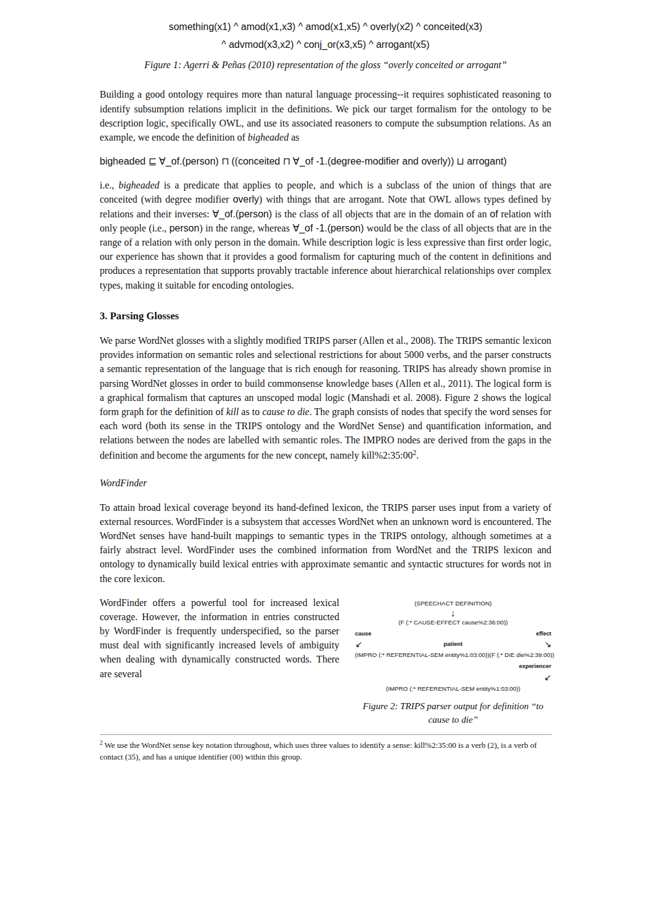something(x1) ^ amod(x1,x3) ^ amod(x1,x5) ^ overly(x2) ^ conceited(x3)
^ advmod(x3,x2) ^ conj_or(x3,x5) ^ arrogant(x5)
Figure 1: Agerri & Peñas (2010) representation of the gloss “overly conceited or arrogant”
Building a good ontology requires more than natural language processing--it requires sophisticated reasoning to identify subsumption relations implicit in the definitions. We pick our target formalism for the ontology to be description logic, specifically OWL, and use its associated reasoners to compute the subsumption relations. As an example, we encode the definition of bigheaded as
bigheaded ⊑ ∀_of.(person) ⊓ ((conceited ⊓ ∀_of -1.(degree-modifier and overly)) ⊔ arrogant)
i.e., bigheaded is a predicate that applies to people, and which is a subclass of the union of things that are conceited (with degree modifier overly) with things that are arrogant. Note that OWL allows types defined by relations and their inverses: ∀_of.(person) is the class of all objects that are in the domain of an of relation with only people (i.e., person) in the range, whereas ∀_of -1.(person) would be the class of all objects that are in the range of a relation with only person in the domain. While description logic is less expressive than first order logic, our experience has shown that it provides a good formalism for capturing much of the content in definitions and produces a representation that supports provably tractable inference about hierarchical relationships over complex types, making it suitable for encoding ontologies.
3. Parsing Glosses
We parse WordNet glosses with a slightly modified TRIPS parser (Allen et al., 2008). The TRIPS semantic lexicon provides information on semantic roles and selectional restrictions for about 5000 verbs, and the parser constructs a semantic representation of the language that is rich enough for reasoning. TRIPS has already shown promise in parsing WordNet glosses in order to build commonsense knowledge bases (Allen et al., 2011). The logical form is a graphical formalism that captures an unscoped modal logic (Manshadi et al. 2008). Figure 2 shows the logical form graph for the definition of kill as to cause to die. The graph consists of nodes that specify the word senses for each word (both its sense in the TRIPS ontology and the WordNet Sense) and quantification information, and relations between the nodes are labelled with semantic roles. The IMPRO nodes are derived from the gaps in the definition and become the arguments for the new concept, namely kill%2:35:002.
WordFinder
To attain broad lexical coverage beyond its hand-defined lexicon, the TRIPS parser uses input from a variety of external resources. WordFinder is a subsystem that accesses WordNet when an unknown word is encountered. The WordNet senses have hand-built mappings to semantic types in the TRIPS ontology, although sometimes at a fairly abstract level. WordFinder uses the combined information from WordNet and the TRIPS lexicon and ontology to dynamically build lexical entries with approximate semantic and syntactic structures for words not in the core lexicon.
(SPEECHACT DEFINITION)
↓
(F (:* CAUSE-EFFECT cause%2:36:00))
cause effect
↙ patient ↘
(IMPRO (:* REFERENTIAL-SEM entity%1:03:00)) (F (:* DIE die%2:39:00))
experiencer
↙
(IMPRO (:* REFERENTIAL-SEM entity%1:03:00))
Figure 2: TRIPS parser output for definition “to cause to die”
WordFinder offers a powerful tool for increased lexical coverage. However, the information in entries constructed by WordFinder is frequently underspecified, so the parser must deal with significantly increased levels of ambiguity when dealing with dynamically constructed words. There are several
2 We use the WordNet sense key notation throughout, which uses three values to identify a sense: kill%2:35:00 is a verb (2), is a verb of contact (35), and has a unique identifier (00) within this group.